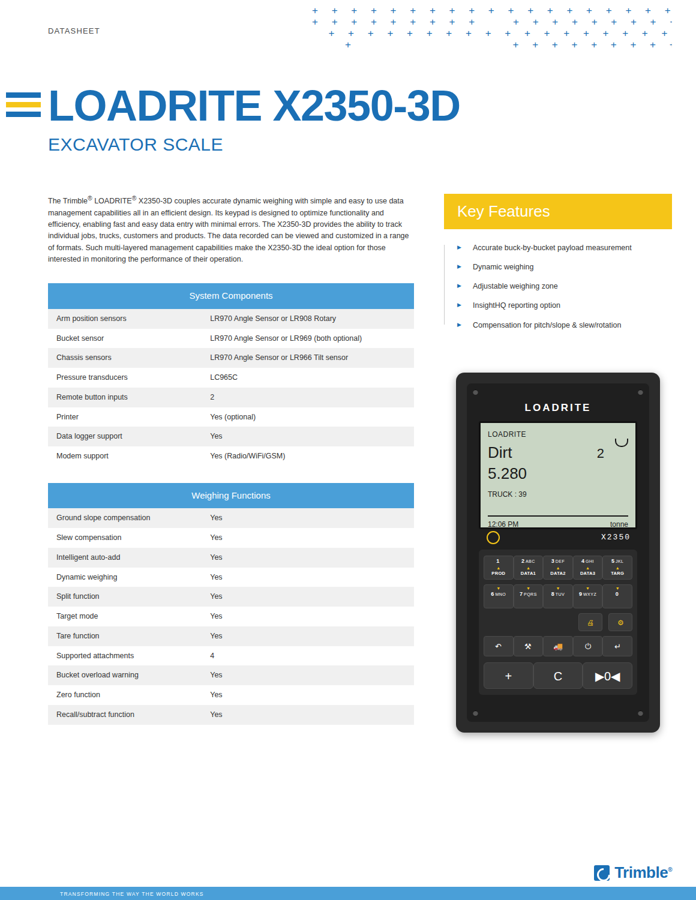DATASHEET
+ + + + + + + + + + + + + + + + + + + + + +
+ + + + + + + + + + + + + + + + + + + +
+ + + + + + + + + + + + + + + + + + + + +
+ + + + + + + + + + + + + + +
LOADRITE X2350-3D
EXCAVATOR SCALE
The Trimble® LOADRITE® X2350-3D couples accurate dynamic weighing with simple and easy to use data management capabilities all in an efficient design. Its keypad is designed to optimize functionality and efficiency, enabling fast and easy data entry with minimal errors. The X2350-3D provides the ability to track individual jobs, trucks, customers and products. The data recorded can be viewed and customized in a range of formats. Such multi-layered management capabilities make the X2350-3D the ideal option for those interested in monitoring the performance of their operation.
System Components
| Arm position sensors | LR970 Angle Sensor or LR908 Rotary |
| Bucket sensor | LR970 Angle Sensor or LR969 (both optional) |
| Chassis sensors | LR970 Angle Sensor or LR966 Tilt sensor |
| Pressure transducers | LC965C |
| Remote button inputs | 2 |
| Printer | Yes (optional) |
| Data logger support | Yes |
| Modem support | Yes (Radio/WiFi/GSM) |
Weighing Functions
| Ground slope compensation | Yes |
| Slew compensation | Yes |
| Intelligent auto-add | Yes |
| Dynamic weighing | Yes |
| Split function | Yes |
| Target mode | Yes |
| Tare function | Yes |
| Supported attachments | 4 |
| Bucket overload warning | Yes |
| Zero function | Yes |
| Recall/subtract function | Yes |
Key Features
Accurate buck-by-bucket payload measurement
Dynamic weighing
Adjustable weighing zone
InsightHQ reporting option
Compensation for pitch/slope & slew/rotation
LOADRITE
LOADRITE
Dirt 2
5.280
TRUCK : 39
12:06 PM tonne
X2350
1▲PROD
2 ABC▲DATA1
3 DEF▲DATA2
4 GHI▲DATA3
5 JKL▲TARG
▼6 MNO
▼7 PQRS
▼8 TUV
▼9 WXYZ
▼0
🖨
⚙
↶
⚒
🚚
⏻
↵
+
C
▶0◀
TRANSFORMING THE WAY THE WORLD WORKS
Trimble®